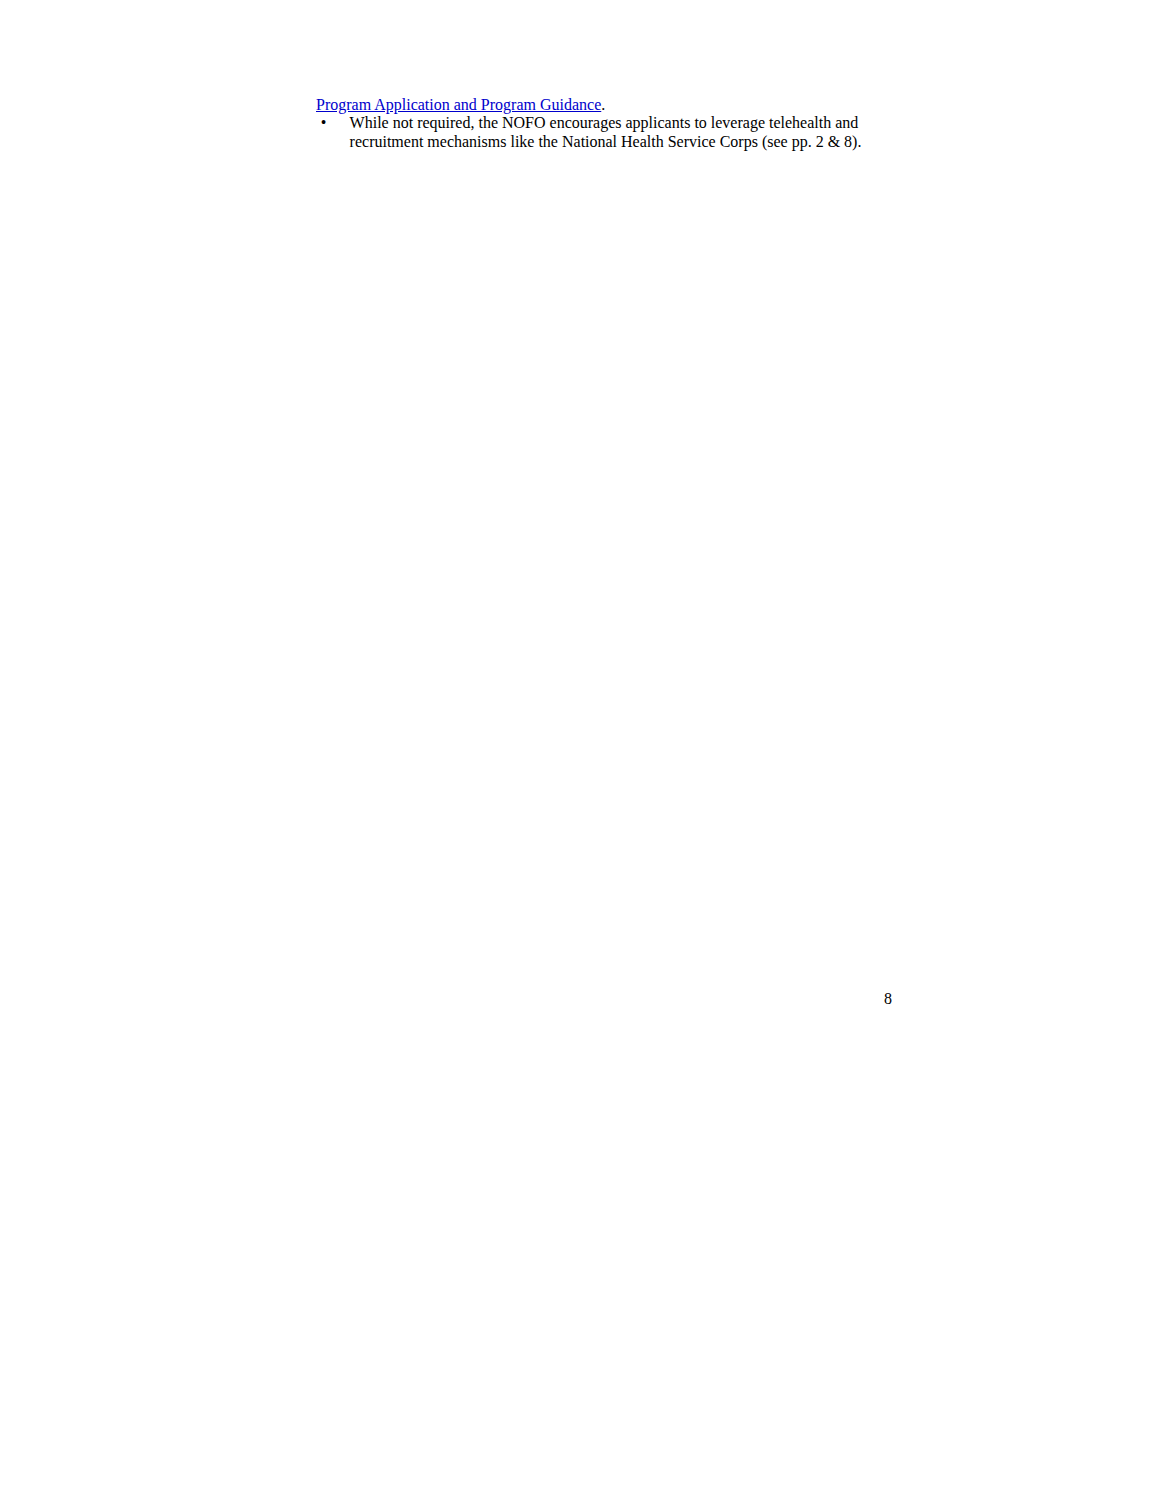Program Application and Program Guidance.
While not required, the NOFO encourages applicants to leverage telehealth and recruitment mechanisms like the National Health Service Corps (see pp. 2 & 8).
8